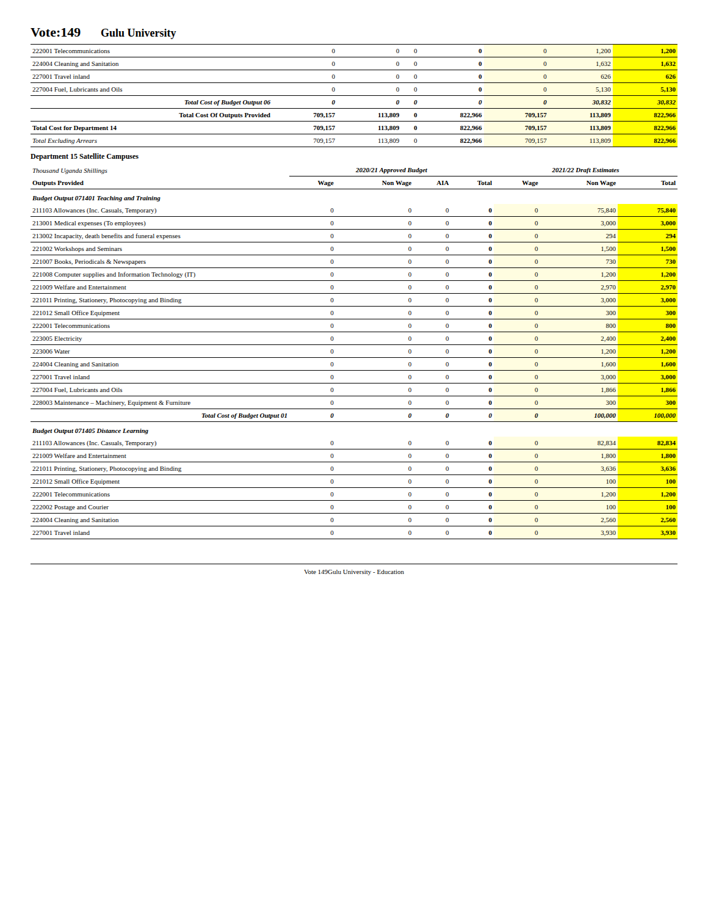Vote:149 Gulu University
| 222001 Telecommunications | 0 | 0 | 0 | 0 | 0 | 1,200 | 1,200 |
| 224004 Cleaning and Sanitation | 0 | 0 | 0 | 0 | 0 | 1,632 | 1,632 |
| 227001 Travel inland | 0 | 0 | 0 | 0 | 0 | 626 | 626 |
| 227004 Fuel, Lubricants and Oils | 0 | 0 | 0 | 0 | 0 | 5,130 | 5,130 |
| Total Cost of Budget Output 06 | 0 | 0 | 0 | 0 | 0 | 30,832 | 30,832 |
| Total Cost Of Outputs Provided | 709,157 | 113,809 | 0 | 822,966 | 709,157 | 113,809 | 822,966 |
| Total Cost for Department 14 | 709,157 | 113,809 | 0 | 822,966 | 709,157 | 113,809 | 822,966 |
| Total Excluding Arrears | 709,157 | 113,809 | 0 | 822,966 | 709,157 | 113,809 | 822,966 |
Department 15 Satellite Campuses
| Thousand Uganda Shillings | 2020/21 Approved Budget | 2021/22 Draft Estimates |
| Outputs Provided | Wage | Non Wage | AIA | Total | Wage | Non Wage | Total |
| Budget Output 071401 Teaching and Training |
| 211103 Allowances (Inc. Casuals, Temporary) | 0 | 0 | 0 | 0 | 0 | 75,840 | 75,840 |
| 213001 Medical expenses (To employees) | 0 | 0 | 0 | 0 | 0 | 3,000 | 3,000 |
| 213002 Incapacity, death benefits and funeral expenses | 0 | 0 | 0 | 0 | 0 | 294 | 294 |
| 221002 Workshops and Seminars | 0 | 0 | 0 | 0 | 0 | 1,500 | 1,500 |
| 221007 Books, Periodicals & Newspapers | 0 | 0 | 0 | 0 | 0 | 730 | 730 |
| 221008 Computer supplies and Information Technology (IT) | 0 | 0 | 0 | 0 | 0 | 1,200 | 1,200 |
| 221009 Welfare and Entertainment | 0 | 0 | 0 | 0 | 0 | 2,970 | 2,970 |
| 221011 Printing, Stationery, Photocopying and Binding | 0 | 0 | 0 | 0 | 0 | 3,000 | 3,000 |
| 221012 Small Office Equipment | 0 | 0 | 0 | 0 | 0 | 300 | 300 |
| 222001 Telecommunications | 0 | 0 | 0 | 0 | 0 | 800 | 800 |
| 223005 Electricity | 0 | 0 | 0 | 0 | 0 | 2,400 | 2,400 |
| 223006 Water | 0 | 0 | 0 | 0 | 0 | 1,200 | 1,200 |
| 224004 Cleaning and Sanitation | 0 | 0 | 0 | 0 | 0 | 1,600 | 1,600 |
| 227001 Travel inland | 0 | 0 | 0 | 0 | 0 | 3,000 | 3,000 |
| 227004 Fuel, Lubricants and Oils | 0 | 0 | 0 | 0 | 0 | 1,866 | 1,866 |
| 228003 Maintenance – Machinery, Equipment & Furniture | 0 | 0 | 0 | 0 | 0 | 300 | 300 |
| Total Cost of Budget Output 01 | 0 | 0 | 0 | 0 | 0 | 100,000 | 100,000 |
| Budget Output 071405 Distance Learning |
| 211103 Allowances (Inc. Casuals, Temporary) | 0 | 0 | 0 | 0 | 0 | 82,834 | 82,834 |
| 221009 Welfare and Entertainment | 0 | 0 | 0 | 0 | 0 | 1,800 | 1,800 |
| 221011 Printing, Stationery, Photocopying and Binding | 0 | 0 | 0 | 0 | 0 | 3,636 | 3,636 |
| 221012 Small Office Equipment | 0 | 0 | 0 | 0 | 0 | 100 | 100 |
| 222001 Telecommunications | 0 | 0 | 0 | 0 | 0 | 1,200 | 1,200 |
| 222002 Postage and Courier | 0 | 0 | 0 | 0 | 0 | 100 | 100 |
| 224004 Cleaning and Sanitation | 0 | 0 | 0 | 0 | 0 | 2,560 | 2,560 |
| 227001 Travel inland | 0 | 0 | 0 | 0 | 0 | 3,930 | 3,930 |
Vote 149Gulu University - Education